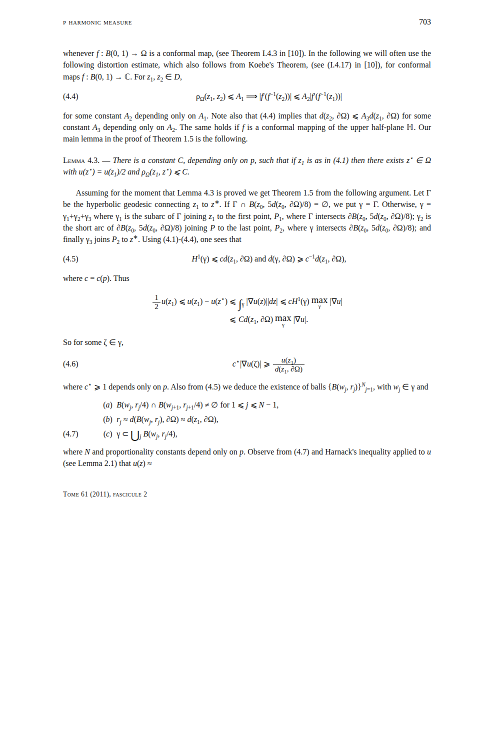p harmonic measure 703
whenever f : B(0, 1) → Ω is a conformal map, (see Theorem I.4.3 in [10]). In the following we will often use the following distortion estimate, which also follows from Koebe's Theorem, (see (I.4.17) in [10]), for conformal maps f : B(0, 1) → ℂ. For z1, z2 ∈ D,
(4.4) ρΩ(z1, z2) ⩽ A1 ⟹ |f′(f−1(z2))| ⩽ A2|f′(f−1(z1))|
for some constant A2 depending only on A1. Note also that (4.4) implies that d(z2, ∂Ω) ⩽ A3d(z1, ∂Ω) for some constant A3 depending only on A2. The same holds if f is a conformal mapping of the upper half-plane ℍ. Our main lemma in the proof of Theorem 1.5 is the following.
Lemma 4.3. — There is a constant C, depending only on p, such that if z1 is as in (4.1) then there exists z⋆ ∈ Ω with u(z⋆) = u(z1)/2 and ρΩ(z1, z⋆) ⩽ C.
Assuming for the moment that Lemma 4.3 is proved we get Theorem 1.5 from the following argument. Let Γ be the hyperbolic geodesic connecting z1 to z∗. If Γ ∩ B(z0, 5d(z0, ∂Ω)/8) = ∅, we put γ = Γ. Otherwise, γ = γ1+γ2+γ3 where γ1 is the subarc of Γ joining z1 to the first point, P1, where Γ intersects ∂B(z0, 5d(z0, ∂Ω)/8); γ2 is the short arc of ∂B(z0, 5d(z0, ∂Ω)/8) joining P to the last point, P2, where γ intersects ∂B(z0, 5d(z0, ∂Ω)/8); and finally γ3 joins P2 to z∗. Using (4.1)-(4.4), one sees that
(4.5) H1(γ) ⩽ cd(z1, ∂Ω) and d(γ, ∂Ω) ⩾ c−1d(z1, ∂Ω),
where c = c(p). Thus
12 u(z1) ⩽ u(z1) − u(z⋆) ⩽ ∫γ |∇u(z)||dz| ⩽ cH1(γ) max γ |∇u|
⩽ Cd(z1, ∂Ω) max γ |∇u|.
So for some ζ ∈ γ,
(4.6) c⋆|∇u(ζ)| ⩾ u(z1) d(z1, ∂Ω)
where c⋆ ⩾ 1 depends only on p. Also from (4.5) we deduce the existence of balls {B(wj, rj)}Nj=1, with wj ∈ γ and
(a) B(wj, rj/4) ∩ B(wj+1, rj+1/4) ≠ ∅ for 1 ⩽ j ⩽ N − 1,
(b) rj ≈ d(B(wj, rj), ∂Ω) ≈ d(z1, ∂Ω),
(4.7) (c) γ ⊂ ⋃j B(wj, rj/4),
where N and proportionality constants depend only on p. Observe from (4.7) and Harnack's inequality applied to u (see Lemma 2.1) that u(z) ≈
Tome 61 (2011), fascicule 2